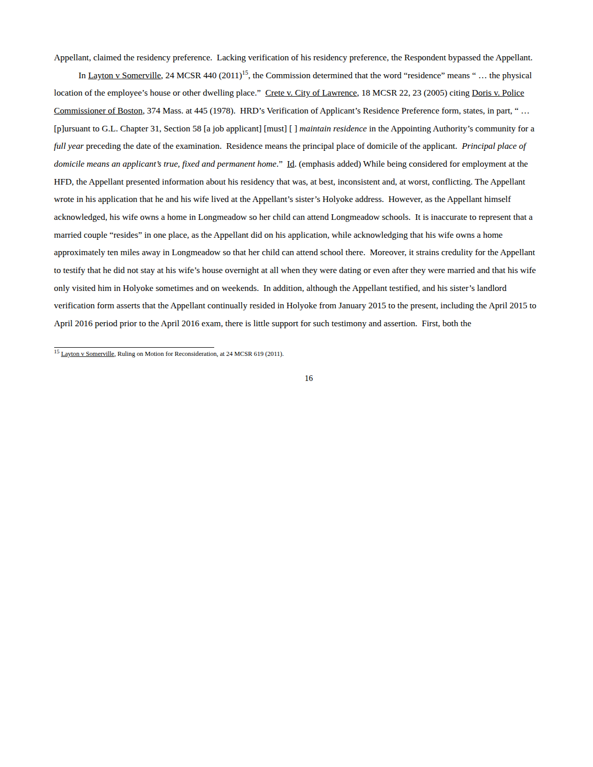Appellant, claimed the residency preference. Lacking verification of his residency preference, the Respondent bypassed the Appellant.
In Layton v Somerville, 24 MCSR 440 (2011)15, the Commission determined that the word “residence” means “ … the physical location of the employee’s house or other dwelling place.” Crete v. City of Lawrence, 18 MCSR 22, 23 (2005) citing Doris v. Police Commissioner of Boston, 374 Mass. at 445 (1978). HRD’s Verification of Applicant’s Residence Preference form, states, in part, “ … [p]ursuant to G.L. Chapter 31, Section 58 [a job applicant] [must] [ ] maintain residence in the Appointing Authority’s community for a full year preceding the date of the examination. Residence means the principal place of domicile of the applicant. Principal place of domicile means an applicant’s true, fixed and permanent home.” Id. (emphasis added) While being considered for employment at the HFD, the Appellant presented information about his residency that was, at best, inconsistent and, at worst, conflicting. The Appellant wrote in his application that he and his wife lived at the Appellant’s sister’s Holyoke address. However, as the Appellant himself acknowledged, his wife owns a home in Longmeadow so her child can attend Longmeadow schools. It is inaccurate to represent that a married couple “resides” in one place, as the Appellant did on his application, while acknowledging that his wife owns a home approximately ten miles away in Longmeadow so that her child can attend school there. Moreover, it strains credulity for the Appellant to testify that he did not stay at his wife’s house overnight at all when they were dating or even after they were married and that his wife only visited him in Holyoke sometimes and on weekends. In addition, although the Appellant testified, and his sister’s landlord verification form asserts that the Appellant continually resided in Holyoke from January 2015 to the present, including the April 2015 to April 2016 period prior to the April 2016 exam, there is little support for such testimony and assertion. First, both the
15 Layton v Somerville, Ruling on Motion for Reconsideration, at 24 MCSR 619 (2011).
16